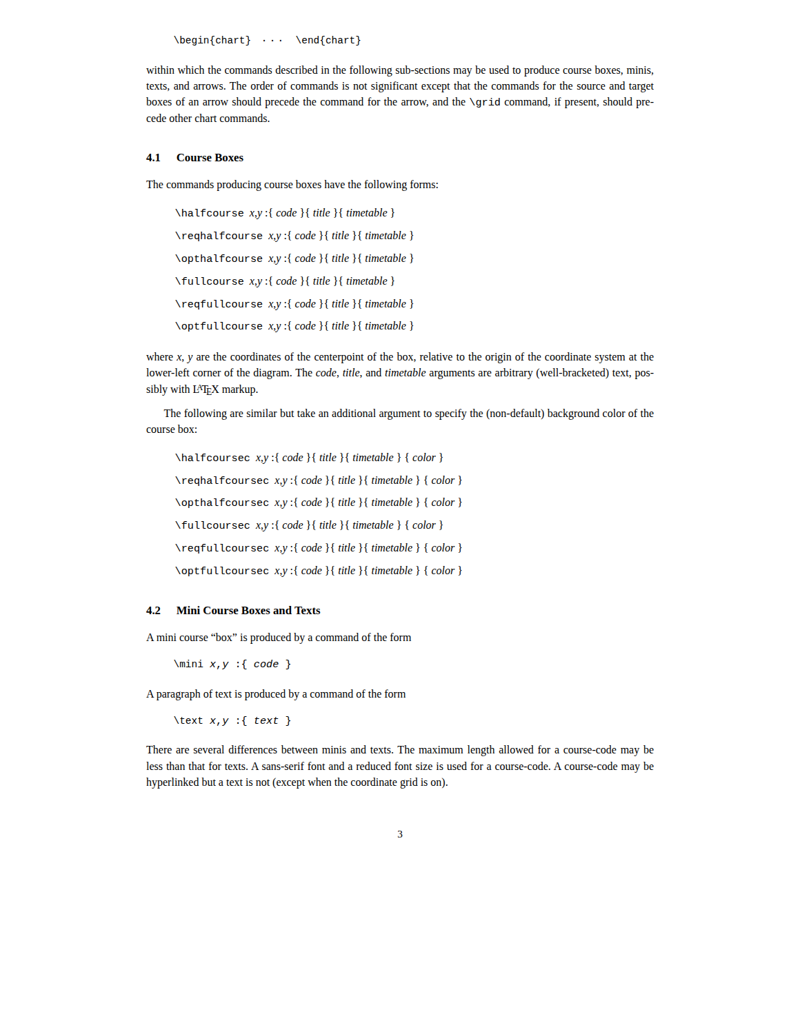\begin{chart} ··· \end{chart}
within which the commands described in the following sub-sections may be used to produce course boxes, minis, texts, and arrows. The order of commands is not significant except that the commands for the source and target boxes of an arrow should precede the command for the arrow, and the \grid command, if present, should precede other chart commands.
4.1 Course Boxes
The commands producing course boxes have the following forms:
\halfcourse x,y :{ code }{ title }{ timetable }
\reqhalfcourse x,y :{ code }{ title }{ timetable }
\opthalfcourse x,y :{ code }{ title }{ timetable }
\fullcourse x,y :{ code }{ title }{ timetable }
\reqfullcourse x,y :{ code }{ title }{ timetable }
\optfullcourse x,y :{ code }{ title }{ timetable }
where x, y are the coordinates of the centerpoint of the box, relative to the origin of the coordinate system at the lower-left corner of the diagram. The code, title, and timetable arguments are arbitrary (well-bracketed) text, possibly with La TeX markup.
The following are similar but take an additional argument to specify the (non-default) background color of the course box:
\halfcoursec x,y :{ code }{ title }{ timetable } { color }
\reqhalfcoursec x,y :{ code }{ title }{ timetable } { color }
\opthalfcoursec x,y :{ code }{ title }{ timetable } { color }
\fullcoursec x,y :{ code }{ title }{ timetable } { color }
\reqfullcoursec x,y :{ code }{ title }{ timetable } { color }
\optfullcoursec x,y :{ code }{ title }{ timetable } { color }
4.2 Mini Course Boxes and Texts
A mini course “box” is produced by a command of the form
\mini x,y :{ code }
A paragraph of text is produced by a command of the form
\text x,y :{ text }
There are several differences between minis and texts. The maximum length allowed for a course-code may be less than that for texts. A sans-serif font and a reduced font size is used for a course-code. A course-code may be hyperlinked but a text is not (except when the coordinate grid is on).
3